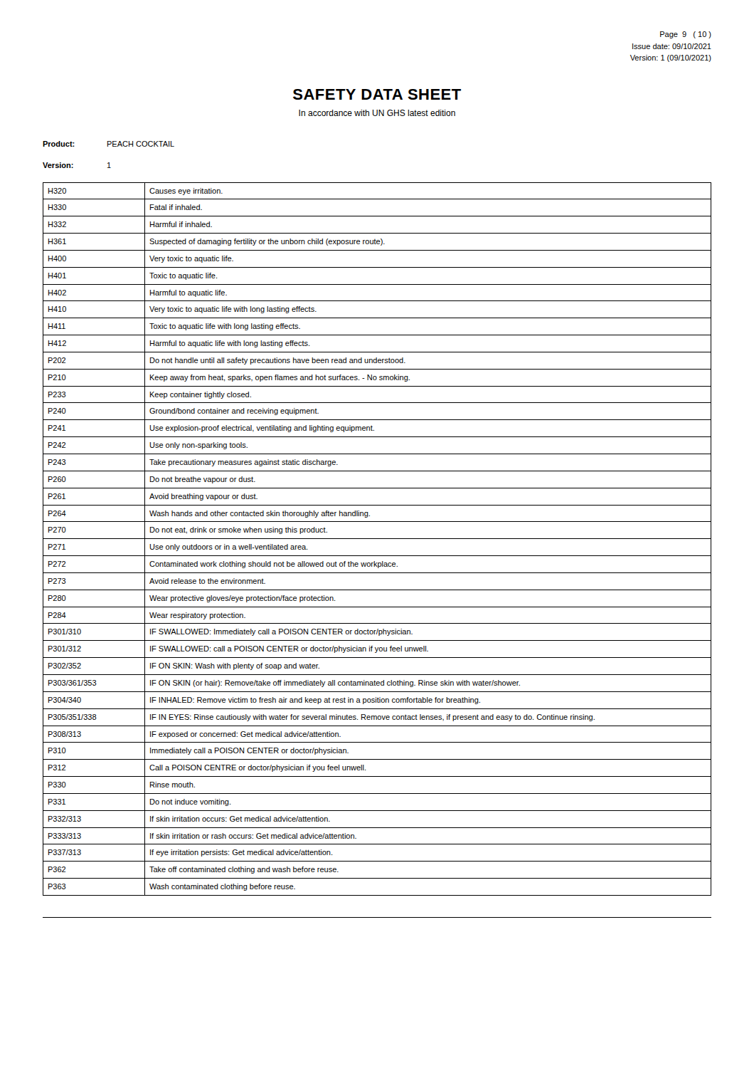Page 9 ( 10 )
Issue date: 09/10/2021
Version: 1 (09/10/2021)
SAFETY DATA SHEET
In accordance with UN GHS latest edition
Product:
PEACH COCKTAIL
Version:
1
| H320 | Causes eye irritation. |
| H330 | Fatal if inhaled. |
| H332 | Harmful if inhaled. |
| H361 | Suspected of damaging fertility or the unborn child (exposure route). |
| H400 | Very toxic to aquatic life. |
| H401 | Toxic to aquatic life. |
| H402 | Harmful to aquatic life. |
| H410 | Very toxic to aquatic life with long lasting effects. |
| H411 | Toxic to aquatic life with long lasting effects. |
| H412 | Harmful to aquatic life with long lasting effects. |
| P202 | Do not handle until all safety precautions have been read and understood. |
| P210 | Keep away from heat, sparks, open flames and hot surfaces. - No smoking. |
| P233 | Keep container tightly closed. |
| P240 | Ground/bond container and receiving equipment. |
| P241 | Use explosion-proof electrical, ventilating and lighting equipment. |
| P242 | Use only non-sparking tools. |
| P243 | Take precautionary measures against static discharge. |
| P260 | Do not breathe vapour or dust. |
| P261 | Avoid breathing vapour or dust. |
| P264 | Wash hands and other contacted skin thoroughly after handling. |
| P270 | Do not eat, drink or smoke when using this product. |
| P271 | Use only outdoors or in a well-ventilated area. |
| P272 | Contaminated work clothing should not be allowed out of the workplace. |
| P273 | Avoid release to the environment. |
| P280 | Wear protective gloves/eye protection/face protection. |
| P284 | Wear respiratory protection. |
| P301/310 | IF SWALLOWED: Immediately call a POISON CENTER or doctor/physician. |
| P301/312 | IF SWALLOWED: call a POISON CENTER or doctor/physician if you feel unwell. |
| P302/352 | IF ON SKIN: Wash with plenty of soap and water. |
| P303/361/353 | IF ON SKIN (or hair): Remove/take off immediately all contaminated clothing. Rinse skin with water/shower. |
| P304/340 | IF INHALED: Remove victim to fresh air and keep at rest in a position comfortable for breathing. |
| P305/351/338 | IF IN EYES: Rinse cautiously with water for several minutes. Remove contact lenses, if present and easy to do. Continue rinsing. |
| P308/313 | IF exposed or concerned: Get medical advice/attention. |
| P310 | Immediately call a POISON CENTER or doctor/physician. |
| P312 | Call a POISON CENTRE or doctor/physician if you feel unwell. |
| P330 | Rinse mouth. |
| P331 | Do not induce vomiting. |
| P332/313 | If skin irritation occurs: Get medical advice/attention. |
| P333/313 | If skin irritation or rash occurs: Get medical advice/attention. |
| P337/313 | If eye irritation persists: Get medical advice/attention. |
| P362 | Take off contaminated clothing and wash before reuse. |
| P363 | Wash contaminated clothing before reuse. |